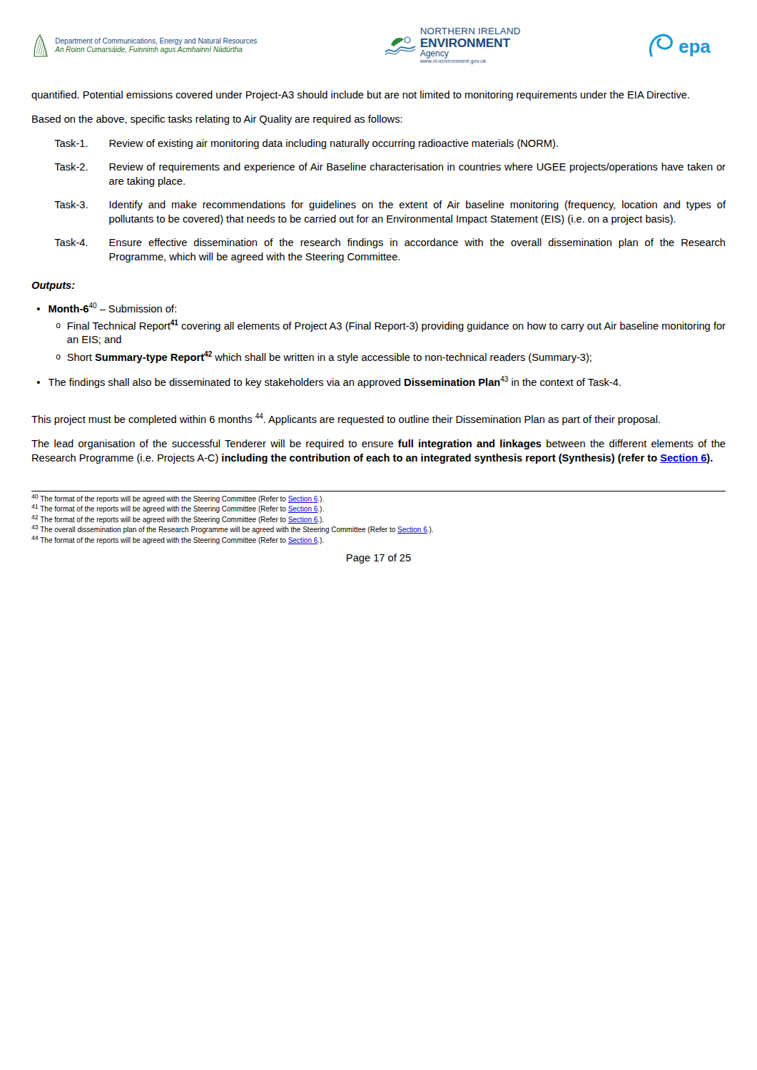Department of Communications, Energy and Natural Resources
An Roinn Cumarsáide, Fuinnimh agus Acmhainní Nádúrtha
NORTHERN IRELAND
ENVIRONMENT
Agency
www.ni-environment.gov.uk
epa
quantified. Potential emissions covered under Project-A3 should include but are not limited to monitoring requirements under the EIA Directive.
Based on the above, specific tasks relating to Air Quality are required as follows:
Task-1.
Review of existing air monitoring data including naturally occurring radioactive materials (NORM).
Task-2.
Review of requirements and experience of Air Baseline characterisation in countries where UGEE projects/operations have taken or are taking place.
Task-3.
Identify and make recommendations for guidelines on the extent of Air baseline monitoring (frequency, location and types of pollutants to be covered) that needs to be carried out for an Environmental Impact Statement (EIS) (i.e. on a project basis).
Task-4.
Ensure effective dissemination of the research findings in accordance with the overall dissemination plan of the Research Programme, which will be agreed with the Steering Committee.
Outputs:
Month-640 – Submission of:
Final Technical Report41 covering all elements of Project A3 (Final Report-3) providing guidance on how to carry out Air baseline monitoring for an EIS; and
Short Summary-type Report42 which shall be written in a style accessible to non-technical readers (Summary-3);
The findings shall also be disseminated to key stakeholders via an approved Dissemination Plan43 in the context of Task-4.
This project must be completed within 6 months 44. Applicants are requested to outline their Dissemination Plan as part of their proposal.
The lead organisation of the successful Tenderer will be required to ensure full integration and linkages between the different elements of the Research Programme (i.e. Projects A-C) including the contribution of each to an integrated synthesis report (Synthesis) (refer to Section 6).
40 The format of the reports will be agreed with the Steering Committee (Refer to Section 6.).
41 The format of the reports will be agreed with the Steering Committee (Refer to Section 6.).
42 The format of the reports will be agreed with the Steering Committee (Refer to Section 6.).
43 The overall dissemination plan of the Research Programme will be agreed with the Steering Committee (Refer to Section 6.).
44 The format of the reports will be agreed with the Steering Committee (Refer to Section 6.).
Page 17 of 25